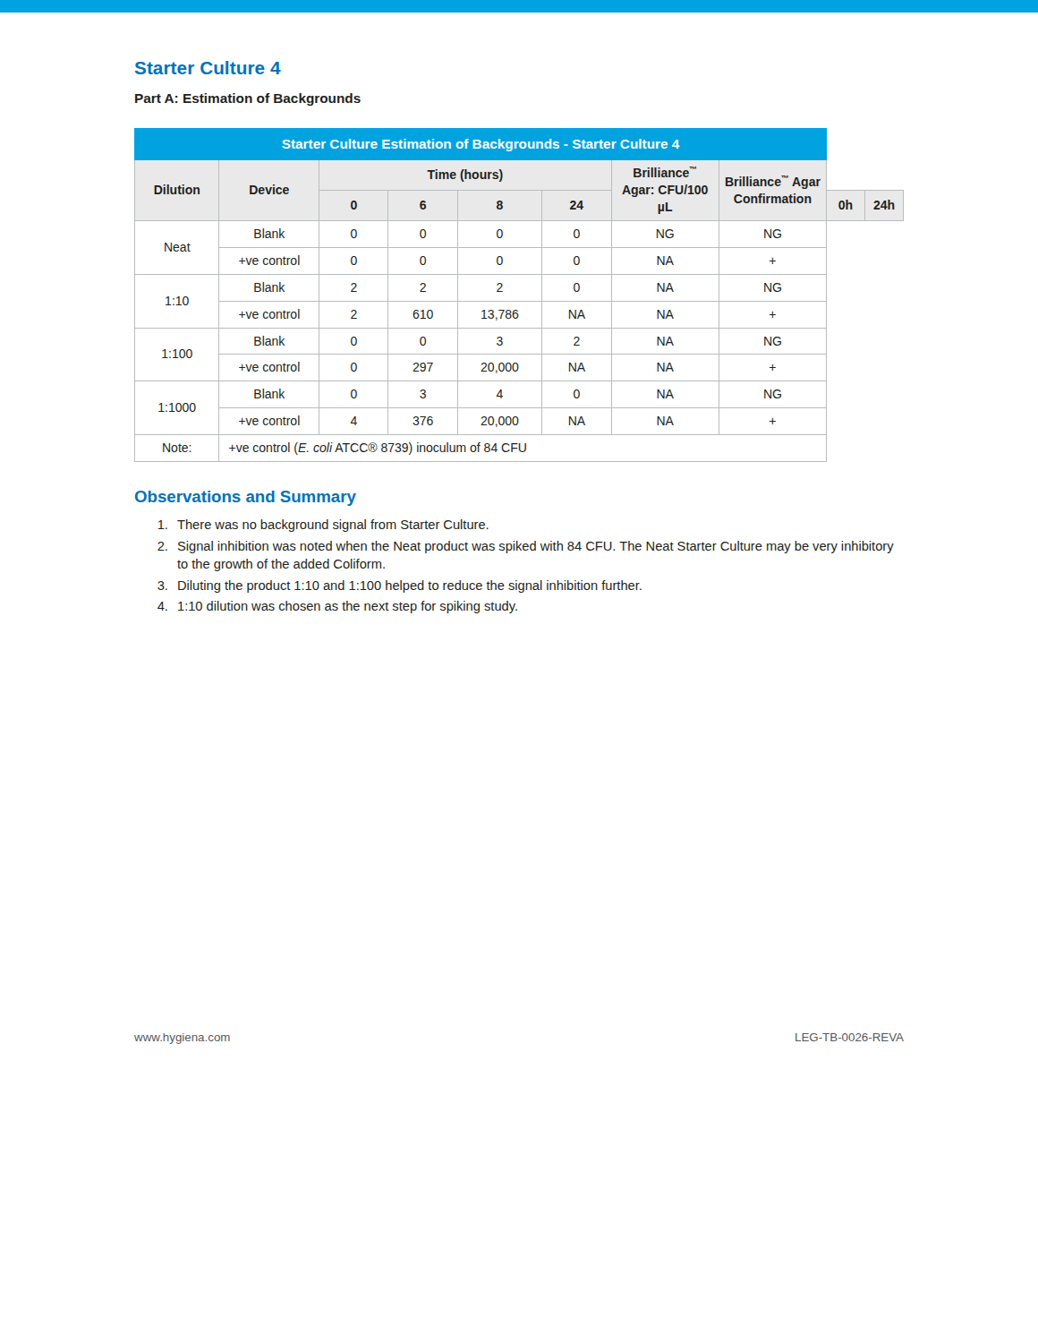Starter Culture 4
Part A: Estimation of Backgrounds
| Starter Culture Estimation of Backgrounds - Starter Culture 4 |
| --- |
| Dilution | Device | Time (hours) | Brilliance ™ Agar: CFU/100 µL | Brilliance ™ Agar Confirmation |
| 0 | 6 | 8 | 24 | 0h | 24h |
| Neat | Blank | 0 | 0 | 0 | 0 | NG | NG |
| +ve control | 0 | 0 | 0 | 0 | NA | + |
| 1:10 | Blank | 2 | 2 | 2 | 0 | NA | NG |
| +ve control | 2 | 610 | 13,786 | NA | NA | + |
| 1:100 | Blank | 0 | 0 | 3 | 2 | NA | NG |
| +ve control | 0 | 297 | 20,000 | NA | NA | + |
| 1:1000 | Blank | 0 | 3 | 4 | 0 | NA | NG |
| +ve control | 4 | 376 | 20,000 | NA | NA | + |
| Note: | +ve control ( E. coli ATCC® 8739) inoculum of 84 CFU |
Observations and Summary
There was no background signal from Starter Culture.
Signal inhibition was noted when the Neat product was spiked with 84 CFU. The Neat Starter Culture may be very inhibitory to the growth of the added Coliform.
Diluting the product 1:10 and 1:100 helped to reduce the signal inhibition further.
1:10 dilution was chosen as the next step for spiking study.
www.hygiena.com LEG-TB-0026-REVA